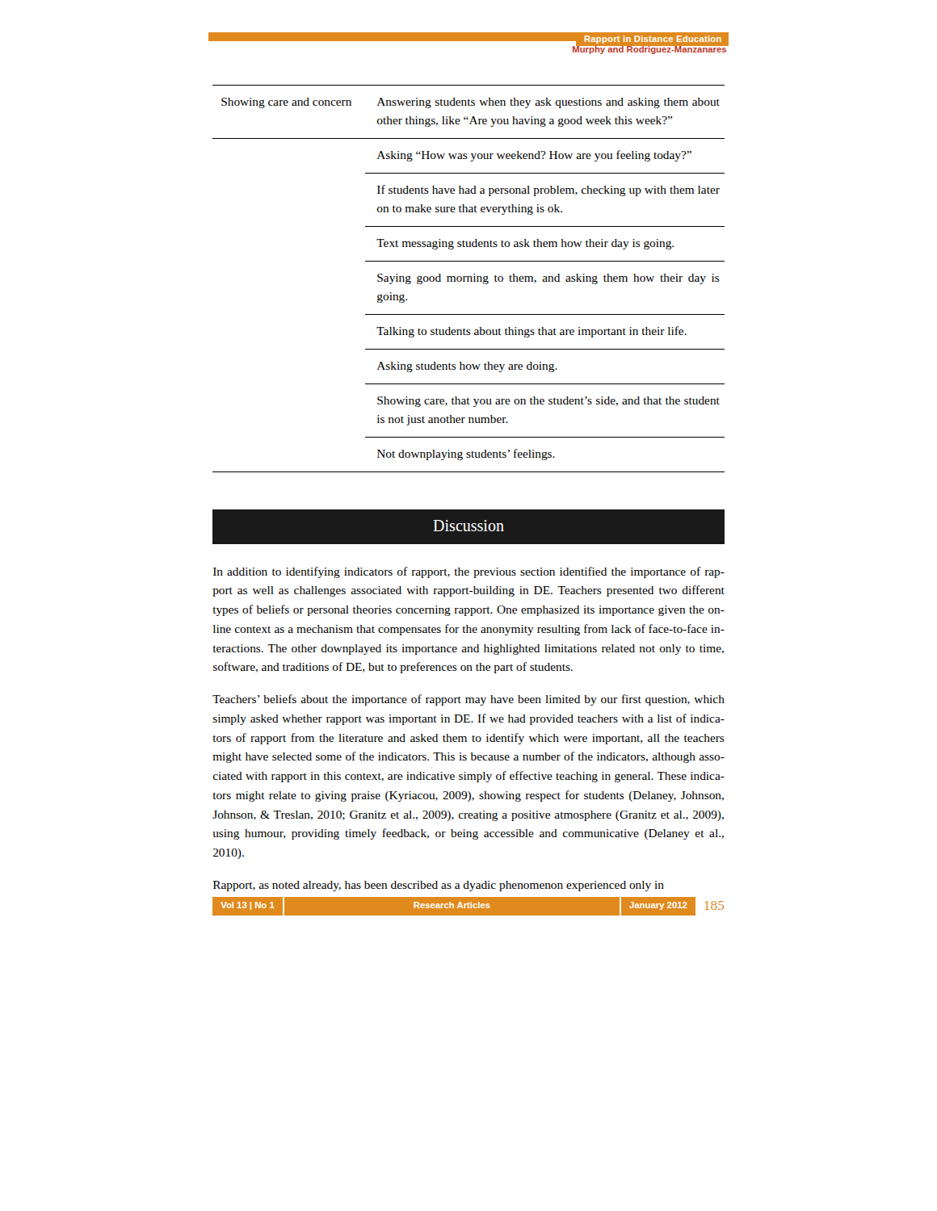Rapport in Distance Education
Murphy and Rodriguez-Manzanares
| Showing care and concern | Answering students when they ask questions and asking them about other things, like “Are you having a good week this week?” |
| | Asking “How was your weekend? How are you feeling today?” |
| | If students have had a personal problem, checking up with them later on to make sure that everything is ok. |
| | Text messaging students to ask them how their day is going. |
| | Saying good morning to them, and asking them how their day is going. |
| | Talking to students about things that are important in their life. |
| | Asking students how they are doing. |
| | Showing care, that you are on the student’s side, and that the student is not just another number. |
| | Not downplaying students’ feelings. |
Discussion
In addition to identifying indicators of rapport, the previous section identified the importance of rapport as well as challenges associated with rapport-building in DE. Teachers presented two different types of beliefs or personal theories concerning rapport. One emphasized its importance given the online context as a mechanism that compensates for the anonymity resulting from lack of face-to-face interactions. The other downplayed its importance and highlighted limitations related not only to time, software, and traditions of DE, but to preferences on the part of students.
Teachers’ beliefs about the importance of rapport may have been limited by our first question, which simply asked whether rapport was important in DE. If we had provided teachers with a list of indicators of rapport from the literature and asked them to identify which were important, all the teachers might have selected some of the indicators. This is because a number of the indicators, although associated with rapport in this context, are indicative simply of effective teaching in general. These indicators might relate to giving praise (Kyriacou, 2009), showing respect for students (Delaney, Johnson, Johnson, & Treslan, 2010; Granitz et al., 2009), creating a positive atmosphere (Granitz et al., 2009), using humour, providing timely feedback, or being accessible and communicative (Delaney et al., 2010).
Rapport, as noted already, has been described as a dyadic phenomenon experienced only in
Vol 13 | No 1
Research Articles
January 2012
185